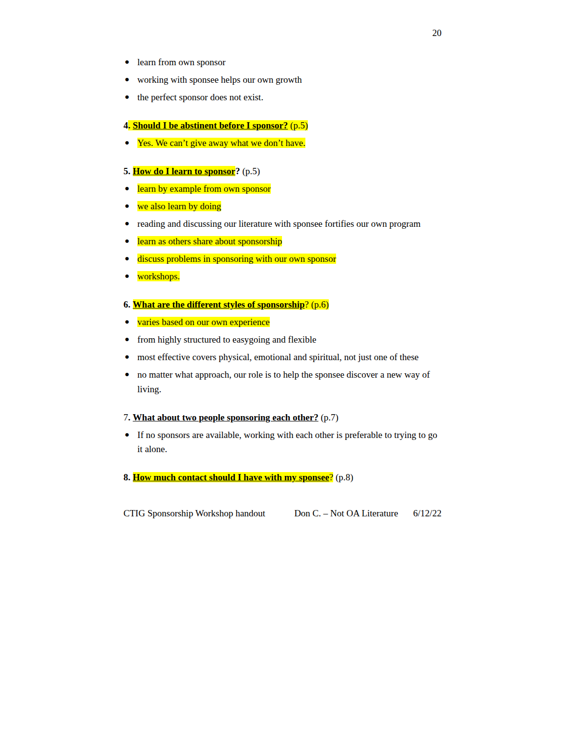20
learn from own sponsor
working with sponsee helps our own growth
the perfect sponsor does not exist.
4. Should I be abstinent before I sponsor? (p.5)
Yes. We can’t give away what we don’t have.
5. How do I learn to sponsor? (p.5)
learn by example from own sponsor
we also learn by doing
reading and discussing our literature with sponsee fortifies our own program
learn as others share about sponsorship
discuss problems in sponsoring with our own sponsor
workshops.
6. What are the different styles of sponsorship? (p.6)
varies based on our own experience
from highly structured to easygoing and flexible
most effective covers physical, emotional and spiritual, not just one of these
no matter what approach, our role is to help the sponsee discover a new way of living.
7. What about two people sponsoring each other? (p.7)
If no sponsors are available, working with each other is preferable to trying to go it alone.
8. How much contact should I have with my sponsee? (p.8)
CTIG Sponsorship Workshop handout
Don C. – Not OA Literature
6/12/22